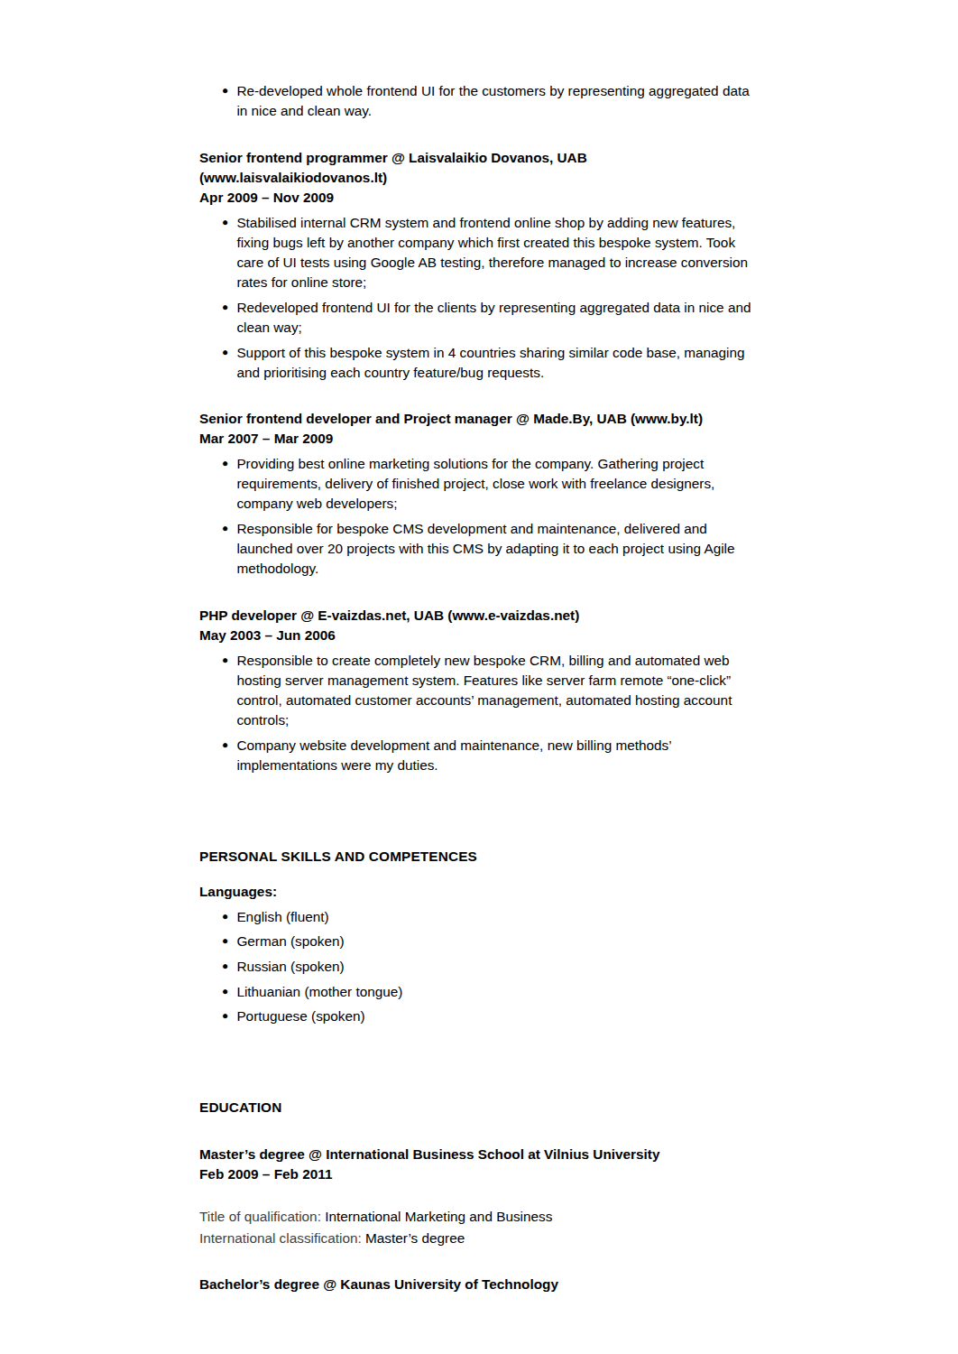Re-developed whole frontend UI for the customers by representing aggregated data in nice and clean way.
Senior frontend programmer @ Laisvalaikio Dovanos, UAB (www.laisvalaikiodovanos.lt)
Apr 2009 – Nov 2009
Stabilised internal CRM system and frontend online shop by adding new features, fixing bugs left by another company which first created this bespoke system. Took care of UI tests using Google AB testing, therefore managed to increase conversion rates for online store;
Redeveloped frontend UI for the clients by representing aggregated data in nice and clean way;
Support of this bespoke system in 4 countries sharing similar code base, managing and prioritising each country feature/bug requests.
Senior frontend developer and Project manager @ Made.By, UAB (www.by.lt)
Mar 2007 – Mar 2009
Providing best online marketing solutions for the company. Gathering project requirements, delivery of finished project, close work with freelance designers, company web developers;
Responsible for bespoke CMS development and maintenance, delivered and launched over 20 projects with this CMS by adapting it to each project using Agile methodology.
PHP developer @ E-vaizdas.net, UAB (www.e-vaizdas.net)
May 2003 – Jun 2006
Responsible to create completely new bespoke CRM, billing and automated web hosting server management system. Features like server farm remote “one-click” control, automated customer accounts’ management, automated hosting account controls;
Company website development and maintenance, new billing methods’ implementations were my duties.
PERSONAL SKILLS AND COMPETENCES
Languages:
English (fluent)
German (spoken)
Russian (spoken)
Lithuanian (mother tongue)
Portuguese (spoken)
EDUCATION
Master’s degree @ International Business School at Vilnius University
Feb 2009 – Feb 2011
Title of qualification: International Marketing and Business
International classification: Master’s degree
Bachelor’s degree @ Kaunas University of Technology